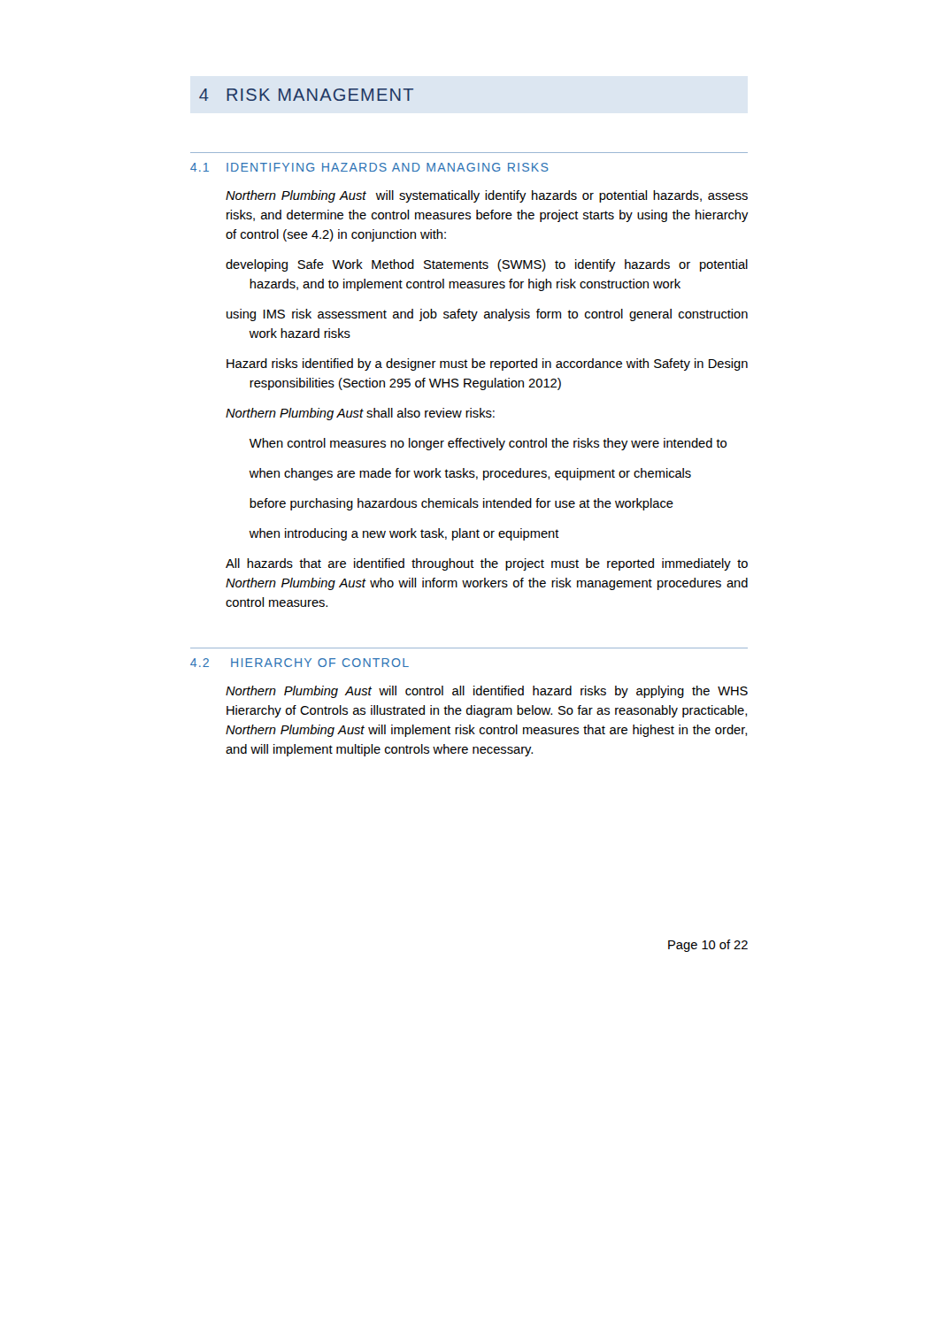4 RISK MANAGEMENT
4.1 IDENTIFYING HAZARDS AND MANAGING RISKS
Northern Plumbing Aust will systematically identify hazards or potential hazards, assess risks, and determine the control measures before the project starts by using the hierarchy of control (see 4.2) in conjunction with:
developing Safe Work Method Statements (SWMS) to identify hazards or potential hazards, and to implement control measures for high risk construction work
using IMS risk assessment and job safety analysis form to control general construction work hazard risks
Hazard risks identified by a designer must be reported in accordance with Safety in Design responsibilities (Section 295 of WHS Regulation 2012)
Northern Plumbing Aust shall also review risks:
When control measures no longer effectively control the risks they were intended to
when changes are made for work tasks, procedures, equipment or chemicals
before purchasing hazardous chemicals intended for use at the workplace
when introducing a new work task, plant or equipment
All hazards that are identified throughout the project must be reported immediately to Northern Plumbing Aust who will inform workers of the risk management procedures and control measures.
4.2 HIERARCHY OF CONTROL
Northern Plumbing Aust will control all identified hazard risks by applying the WHS Hierarchy of Controls as illustrated in the diagram below. So far as reasonably practicable, Northern Plumbing Aust will implement risk control measures that are highest in the order, and will implement multiple controls where necessary.
Page 10 of 22